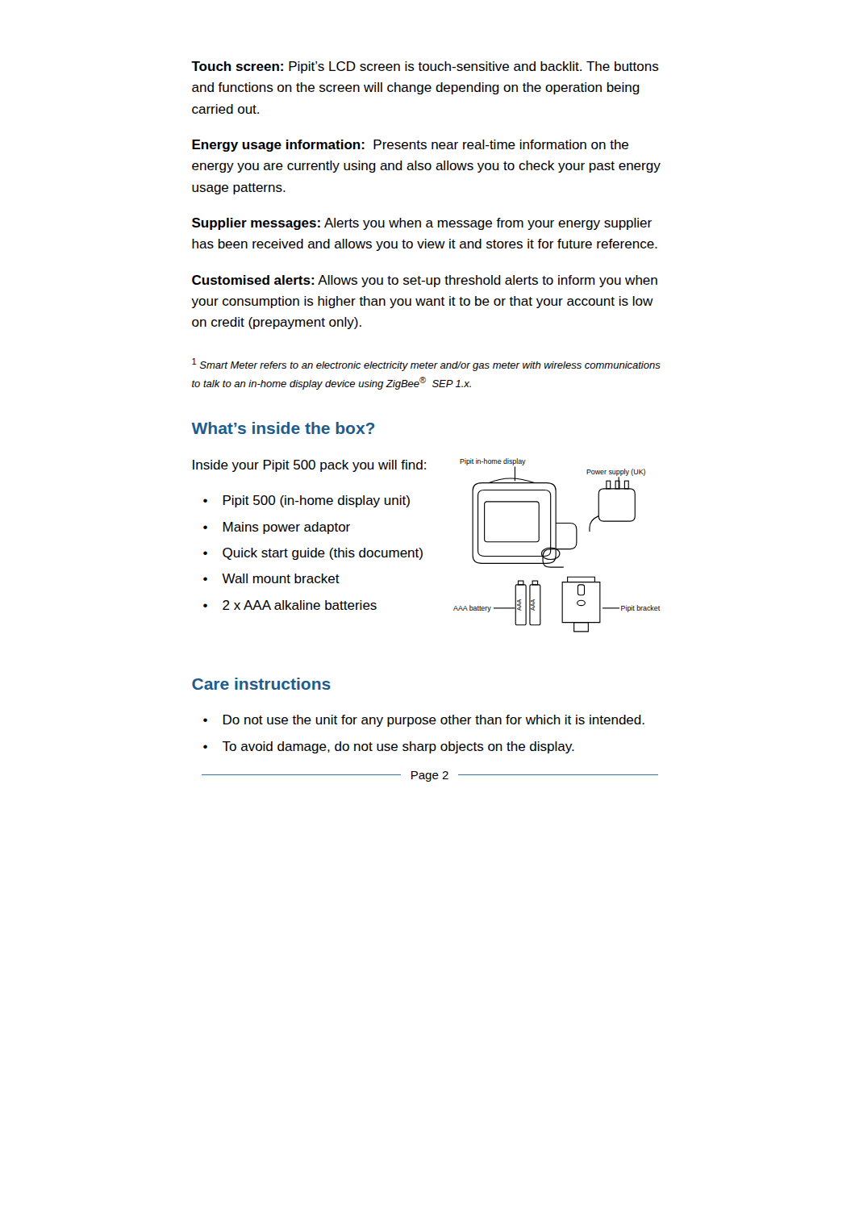Touch screen: Pipit’s LCD screen is touch-sensitive and backlit. The buttons and functions on the screen will change depending on the operation being carried out.
Energy usage information: Presents near real-time information on the energy you are currently using and also allows you to check your past energy usage patterns.
Supplier messages: Alerts you when a message from your energy supplier has been received and allows you to view it and stores it for future reference.
Customised alerts: Allows you to set-up threshold alerts to inform you when your consumption is higher than you want it to be or that your account is low on credit (prepayment only).
1 Smart Meter refers to an electronic electricity meter and/or gas meter with wireless communications to talk to an in-home display device using ZigBee® SEP 1.x.
What’s inside the box?
Inside your Pipit 500 pack you will find:
Pipit 500 (in-home display unit)
Mains power adaptor
Quick start guide (this document)
Wall mount bracket
2 x AAA alkaline batteries
Pipit in-home display Power supply (UK) AAA battery Pipit bracket AAA AAA
Care instructions
Do not use the unit for any purpose other than for which it is intended.
To avoid damage, do not use sharp objects on the display.
Page 2